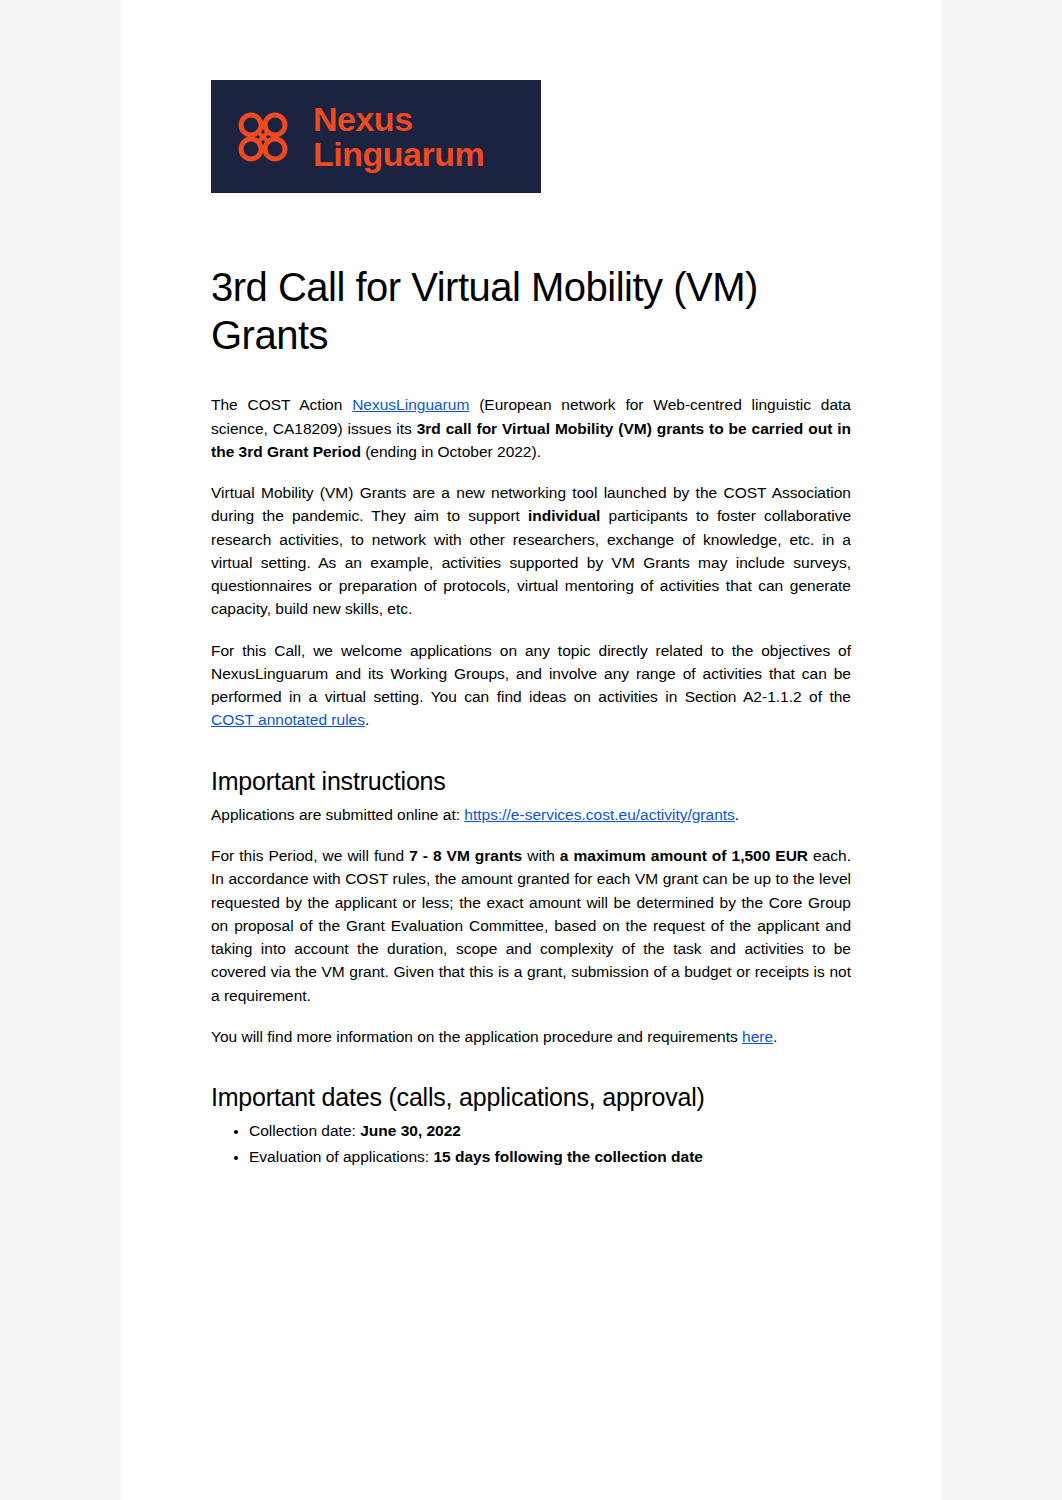Nexus
Linguarum
3rd Call for Virtual Mobility (VM) Grants
The COST Action NexusLinguarum (European network for Web-centred linguistic data science, CA18209) issues its 3rd call for Virtual Mobility (VM) grants to be carried out in the 3rd Grant Period (ending in October 2022).
Virtual Mobility (VM) Grants are a new networking tool launched by the COST Association during the pandemic. They aim to support individual participants to foster collaborative research activities, to network with other researchers, exchange of knowledge, etc. in a virtual setting. As an example, activities supported by VM Grants may include surveys, questionnaires or preparation of protocols, virtual mentoring of activities that can generate capacity, build new skills, etc.
For this Call, we welcome applications on any topic directly related to the objectives of NexusLinguarum and its Working Groups, and involve any range of activities that can be performed in a virtual setting. You can find ideas on activities in Section A2-1.1.2 of the COST annotated rules.
Important instructions
Applications are submitted online at: https://e-services.cost.eu/activity/grants.
For this Period, we will fund 7 - 8 VM grants with a maximum amount of 1,500 EUR each. In accordance with COST rules, the amount granted for each VM grant can be up to the level requested by the applicant or less; the exact amount will be determined by the Core Group on proposal of the Grant Evaluation Committee, based on the request of the applicant and taking into account the duration, scope and complexity of the task and activities to be covered via the VM grant. Given that this is a grant, submission of a budget or receipts is not a requirement.
You will find more information on the application procedure and requirements here.
Important dates (calls, applications, approval)
Collection date: June 30, 2022
Evaluation of applications: 15 days following the collection date